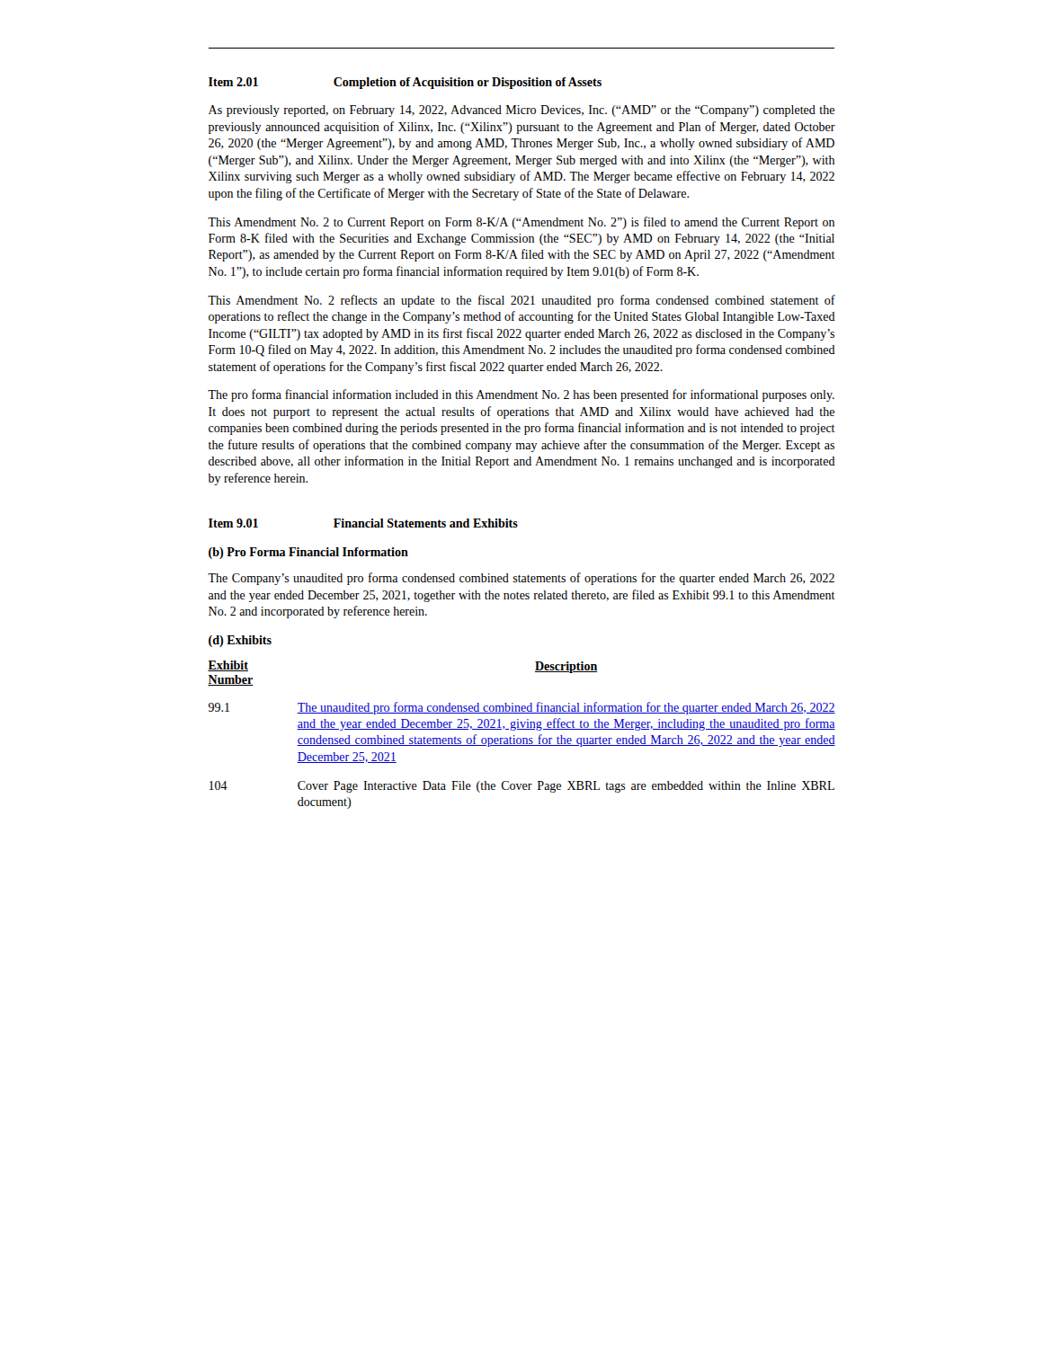Item 2.01 Completion of Acquisition or Disposition of Assets
As previously reported, on February 14, 2022, Advanced Micro Devices, Inc. (“AMD” or the “Company”) completed the previously announced acquisition of Xilinx, Inc. (“Xilinx”) pursuant to the Agreement and Plan of Merger, dated October 26, 2020 (the “Merger Agreement”), by and among AMD, Thrones Merger Sub, Inc., a wholly owned subsidiary of AMD (“Merger Sub”), and Xilinx. Under the Merger Agreement, Merger Sub merged with and into Xilinx (the “Merger”), with Xilinx surviving such Merger as a wholly owned subsidiary of AMD. The Merger became effective on February 14, 2022 upon the filing of the Certificate of Merger with the Secretary of State of the State of Delaware.
This Amendment No. 2 to Current Report on Form 8-K/A (“Amendment No. 2”) is filed to amend the Current Report on Form 8-K filed with the Securities and Exchange Commission (the “SEC”) by AMD on February 14, 2022 (the “Initial Report”), as amended by the Current Report on Form 8-K/A filed with the SEC by AMD on April 27, 2022 (“Amendment No. 1”), to include certain pro forma financial information required by Item 9.01(b) of Form 8-K.
This Amendment No. 2 reflects an update to the fiscal 2021 unaudited pro forma condensed combined statement of operations to reflect the change in the Company’s method of accounting for the United States Global Intangible Low-Taxed Income (“GILTI”) tax adopted by AMD in its first fiscal 2022 quarter ended March 26, 2022 as disclosed in the Company’s Form 10-Q filed on May 4, 2022. In addition, this Amendment No. 2 includes the unaudited pro forma condensed combined statement of operations for the Company’s first fiscal 2022 quarter ended March 26, 2022.
The pro forma financial information included in this Amendment No. 2 has been presented for informational purposes only. It does not purport to represent the actual results of operations that AMD and Xilinx would have achieved had the companies been combined during the periods presented in the pro forma financial information and is not intended to project the future results of operations that the combined company may achieve after the consummation of the Merger. Except as described above, all other information in the Initial Report and Amendment No. 1 remains unchanged and is incorporated by reference herein.
Item 9.01 Financial Statements and Exhibits
(b) Pro Forma Financial Information
The Company’s unaudited pro forma condensed combined statements of operations for the quarter ended March 26, 2022 and the year ended December 25, 2021, together with the notes related thereto, are filed as Exhibit 99.1 to this Amendment No. 2 and incorporated by reference herein.
(d) Exhibits
| Exhibit Number | Description |
| --- | --- |
| 99.1 | The unaudited pro forma condensed combined financial information for the quarter ended March 26, 2022 and the year ended December 25, 2021, giving effect to the Merger, including the unaudited pro forma condensed combined statements of operations for the quarter ended March 26, 2022 and the year ended December 25, 2021 |
| 104 | Cover Page Interactive Data File (the Cover Page XBRL tags are embedded within the Inline XBRL document) |